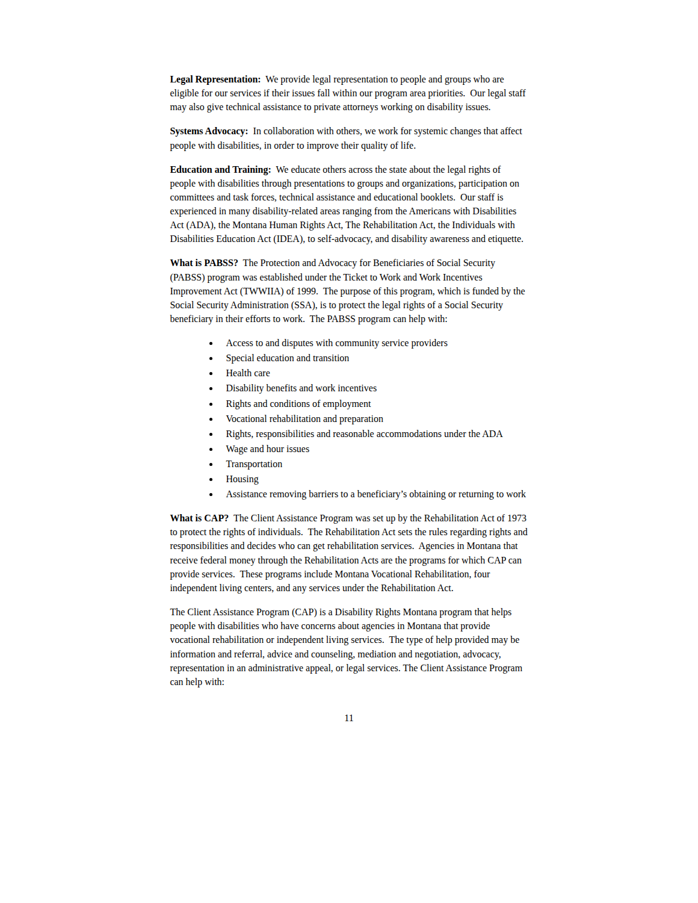Legal Representation: We provide legal representation to people and groups who are eligible for our services if their issues fall within our program area priorities. Our legal staff may also give technical assistance to private attorneys working on disability issues.
Systems Advocacy: In collaboration with others, we work for systemic changes that affect people with disabilities, in order to improve their quality of life.
Education and Training: We educate others across the state about the legal rights of people with disabilities through presentations to groups and organizations, participation on committees and task forces, technical assistance and educational booklets. Our staff is experienced in many disability-related areas ranging from the Americans with Disabilities Act (ADA), the Montana Human Rights Act, The Rehabilitation Act, the Individuals with Disabilities Education Act (IDEA), to self-advocacy, and disability awareness and etiquette.
What is PABSS? The Protection and Advocacy for Beneficiaries of Social Security (PABSS) program was established under the Ticket to Work and Work Incentives Improvement Act (TWWIIA) of 1999. The purpose of this program, which is funded by the Social Security Administration (SSA), is to protect the legal rights of a Social Security beneficiary in their efforts to work. The PABSS program can help with:
Access to and disputes with community service providers
Special education and transition
Health care
Disability benefits and work incentives
Rights and conditions of employment
Vocational rehabilitation and preparation
Rights, responsibilities and reasonable accommodations under the ADA
Wage and hour issues
Transportation
Housing
Assistance removing barriers to a beneficiary’s obtaining or returning to work
What is CAP? The Client Assistance Program was set up by the Rehabilitation Act of 1973 to protect the rights of individuals. The Rehabilitation Act sets the rules regarding rights and responsibilities and decides who can get rehabilitation services. Agencies in Montana that receive federal money through the Rehabilitation Acts are the programs for which CAP can provide services. These programs include Montana Vocational Rehabilitation, four independent living centers, and any services under the Rehabilitation Act.
The Client Assistance Program (CAP) is a Disability Rights Montana program that helps people with disabilities who have concerns about agencies in Montana that provide vocational rehabilitation or independent living services. The type of help provided may be information and referral, advice and counseling, mediation and negotiation, advocacy, representation in an administrative appeal, or legal services. The Client Assistance Program can help with:
11